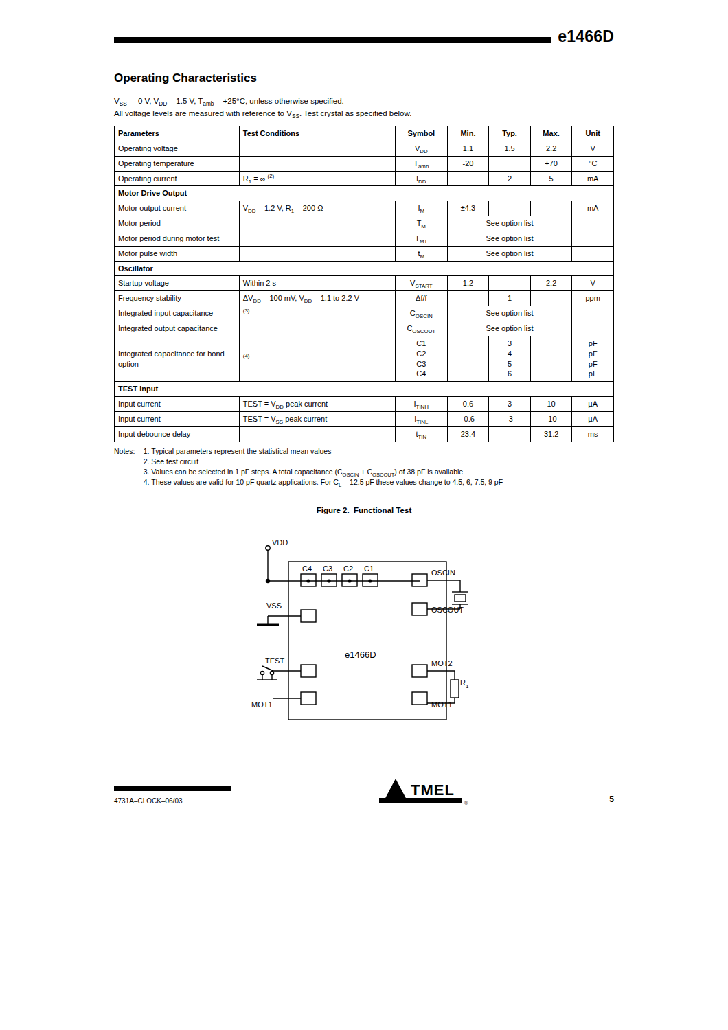e1466D
Operating Characteristics
VSS = 0 V, VDD = 1.5 V, Tamb = +25°C, unless otherwise specified.
All voltage levels are measured with reference to VSS. Test crystal as specified below.
| Parameters | Test Conditions | Symbol | Min. | Typ. | Max. | Unit |
| --- | --- | --- | --- | --- | --- | --- |
| Operating voltage | | V DD | 1.1 | 1.5 | 2.2 | V |
| Operating temperature | | T amb | -20 | | +70 | °C |
| Operating current | R 1 = ∞ (2) | I DD | | 2 | 5 | mA |
| Motor Drive Output |
| Motor output current | V DD = 1.2 V, R 1 = 200 Ω | I M | ±4.3 | | | mA |
| Motor period | | T M | See option list | |
| Motor period during motor test | | T MT | See option list | |
| Motor pulse width | | t M | See option list | |
| Oscillator |
| Startup voltage | Within 2 s | V START | 1.2 | | 2.2 | V |
| Frequency stability | ΔV DD = 100 mV, V DD = 1.1 to 2.2 V | Δf/f | | 1 | | ppm |
| Integrated input capacitance | (3) | C OSCIN | See option list | |
| Integrated output capacitance | | C OSCOUT | See option list | |
| Integrated capacitance for bond option | (4) | C1 C2 C3 C4 | | 3 4 5 6 | | pF pF pF pF |
| TEST Input |
| Input current | TEST = V DD peak current | I TINH | 0.6 | 3 | 10 | µA |
| Input current | TEST = V SS peak current | I TINL | -0.6 | -3 | -10 | µA |
| Input debounce delay | | t TIN | 23.4 | | 31.2 | ms |
Notes:
Typical parameters represent the statistical mean values
See test circuit
Values can be selected in 1 pF steps. A total capacitance (COSCIN + COSCOUT) of 38 pF is available
These values are valid for 10 pF quartz applications. For CL = 12.5 pF these values change to 4.5, 6, 7.5, 9 pF
Figure 2. Functional Test
VDD C4 C3 C2 C1 OSCIN OSCOUT VSS TEST MOT1 MOT2 MOT1 R 1 e1466D
4731A–CLOCK–06/03
TMEL ®
5